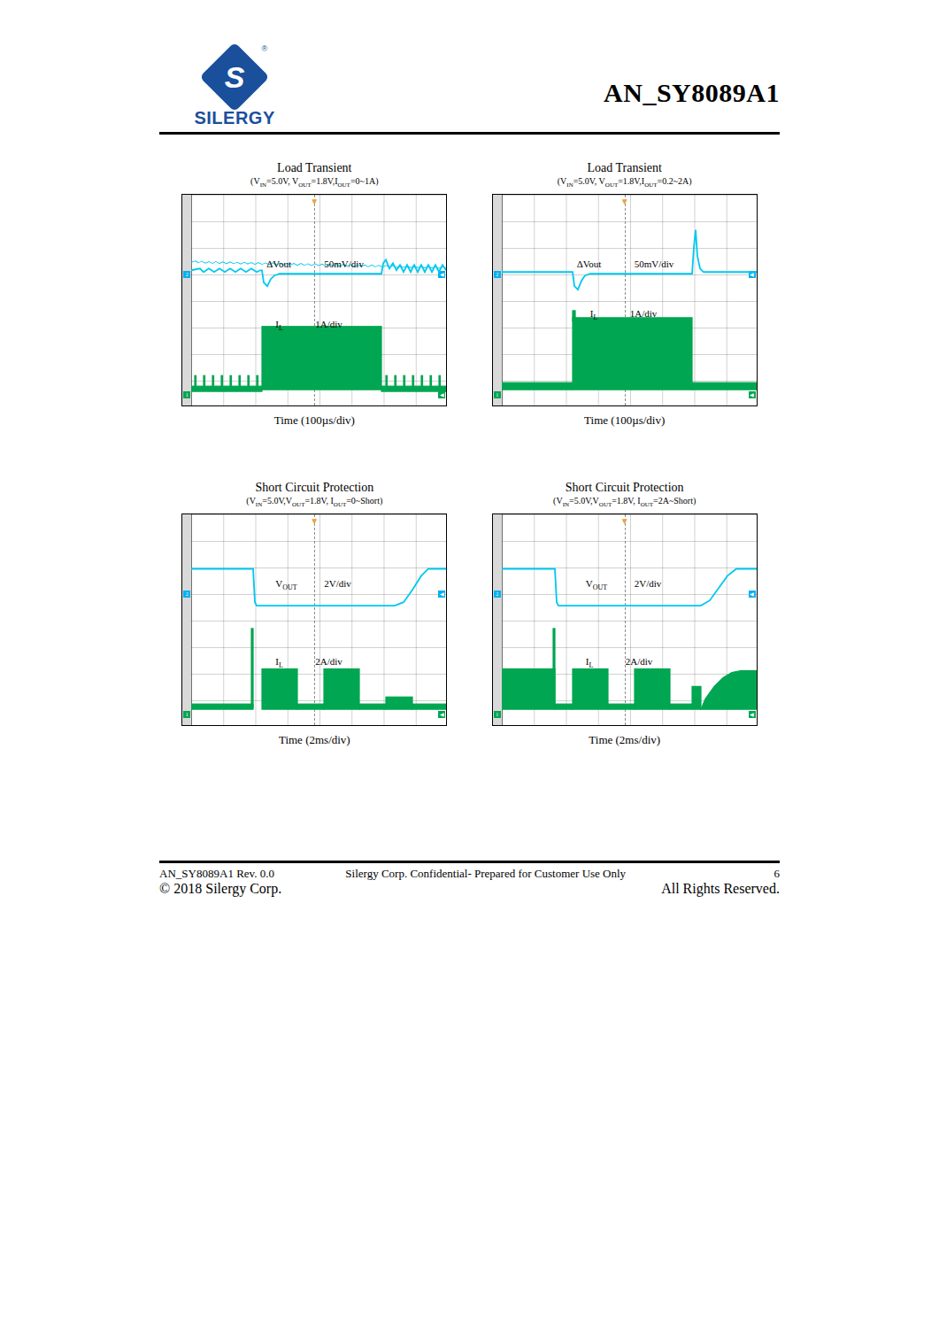S
®
SIL ERGY
AN_SY8089A1
Load Transient
(VIN=5.0V, VOUT=1.8V,IOUT=0~1A)
▼
2
1
◀
◀
ΔVout
50mV/div
IL
1A/div
Time (100µs/div)
Load Transient
(VIN=5.0V, VOUT=1.8V,IOUT=0.2~2A)
▼
2
1
◀
◀
ΔVout
50mV/div
IL
1A/div
Time (100µs/div)
Short Circuit Protection
(VIN=5.0V,VOUT=1.8V, IOUT=0~Short)
▼
2
1
◀
◀
VOUT
2V/div
IL
2A/div
Time (2ms/div)
Short Circuit Protection
(VIN=5.0V,VOUT=1.8V, IOUT=2A~Short)
▼
2
1
◀
◀
VOUT
2V/div
IL
2A/div
Time (2ms/div)
AN_SY8089A1 Rev. 0.0
Silergy Corp. Confidential- Prepared for Customer Use Only
6
© 2018 Silergy Corp.
All Rights Reserved.